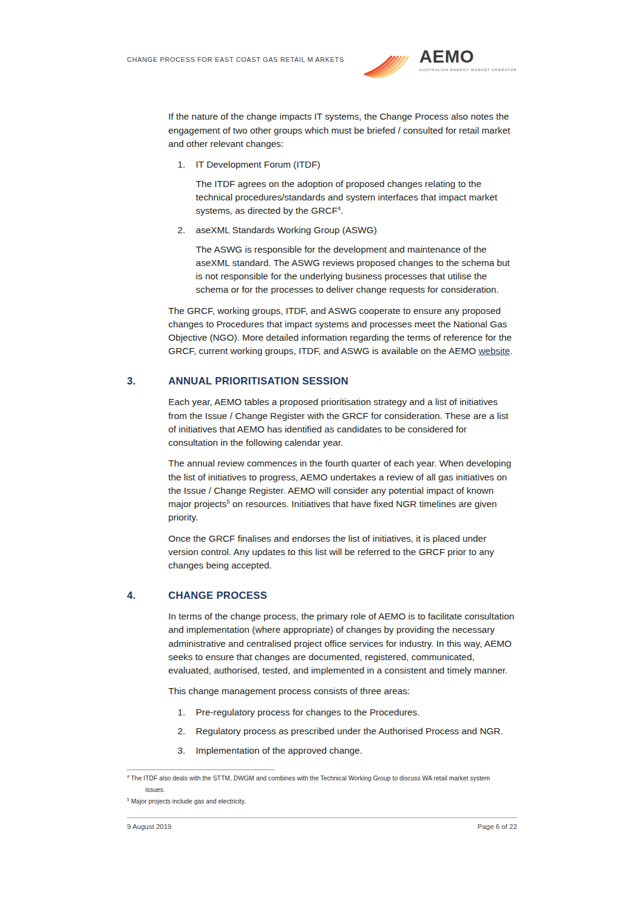Change Process for East Coast Gas Retail M arkets
AEMO
Australian Energy Market Operator
If the nature of the change impacts IT systems, the Change Process also notes the engagement of two other groups which must be briefed / consulted for retail market and other relevant changes:
IT Development Forum (ITDF)
The ITDF agrees on the adoption of proposed changes relating to the technical procedures/standards and system interfaces that impact market systems, as directed by the GRCF4.
aseXML Standards Working Group (ASWG)
The ASWG is responsible for the development and maintenance of the aseXML standard. The ASWG reviews proposed changes to the schema but is not responsible for the underlying business processes that utilise the schema or for the processes to deliver change requests for consideration.
The GRCF, working groups, ITDF, and ASWG cooperate to ensure any proposed changes to Procedures that impact systems and processes meet the National Gas Objective (NGO). More detailed information regarding the terms of reference for the GRCF, current working groups, ITDF, and ASWG is available on the AEMO website.
3. Annual Prioritisation Session
Each year, AEMO tables a proposed prioritisation strategy and a list of initiatives from the Issue / Change Register with the GRCF for consideration. These are a list of initiatives that AEMO has identified as candidates to be considered for consultation in the following calendar year.
The annual review commences in the fourth quarter of each year. When developing the list of initiatives to progress, AEMO undertakes a review of all gas initiatives on the Issue / Change Register. AEMO will consider any potential impact of known major projects5 on resources. Initiatives that have fixed NGR timelines are given priority.
Once the GRCF finalises and endorses the list of initiatives, it is placed under version control. Any updates to this list will be referred to the GRCF prior to any changes being accepted.
4. Change Process
In terms of the change process, the primary role of AEMO is to facilitate consultation and implementation (where appropriate) of changes by providing the necessary administrative and centralised project office services for industry. In this way, AEMO seeks to ensure that changes are documented, registered, communicated, evaluated, authorised, tested, and implemented in a consistent and timely manner.
This change management process consists of three areas:
Pre-regulatory process for changes to the Procedures.
Regulatory process as prescribed under the Authorised Process and NGR.
Implementation of the approved change.
4 The ITDF also deals with the STTM, DWGM and combines with the Technical Working Group to discuss WA retail market system
issues.
5 Major projects include gas and electricity.
9 August 2019
Page 6 of 22